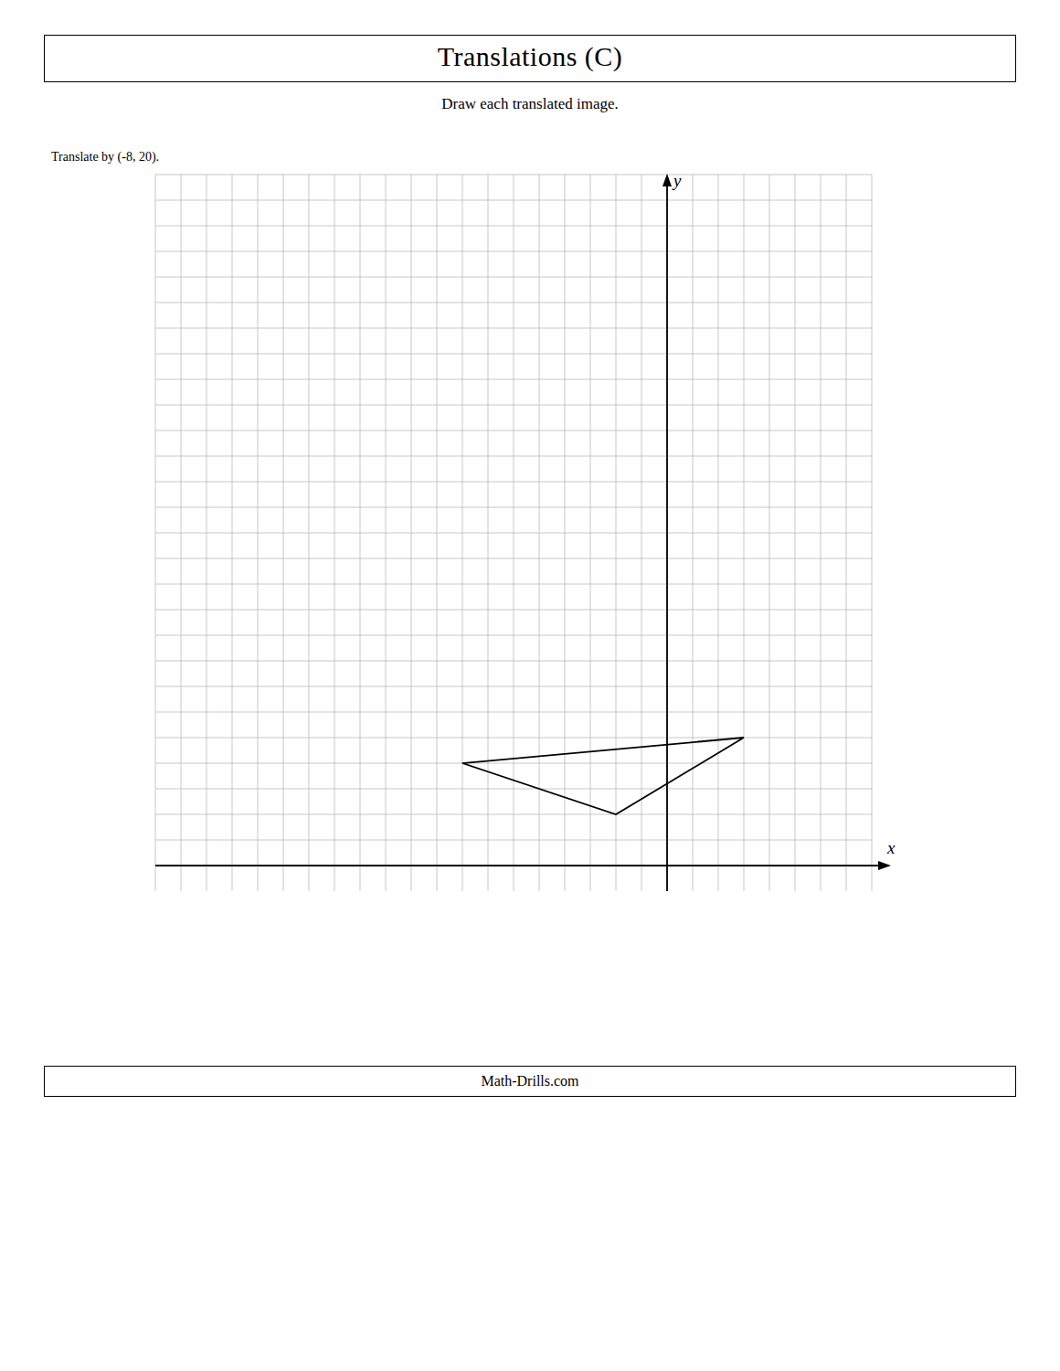Translations (C)
Draw each translated image.
Translate by (-8, 20).
y x
Math-Drills.com